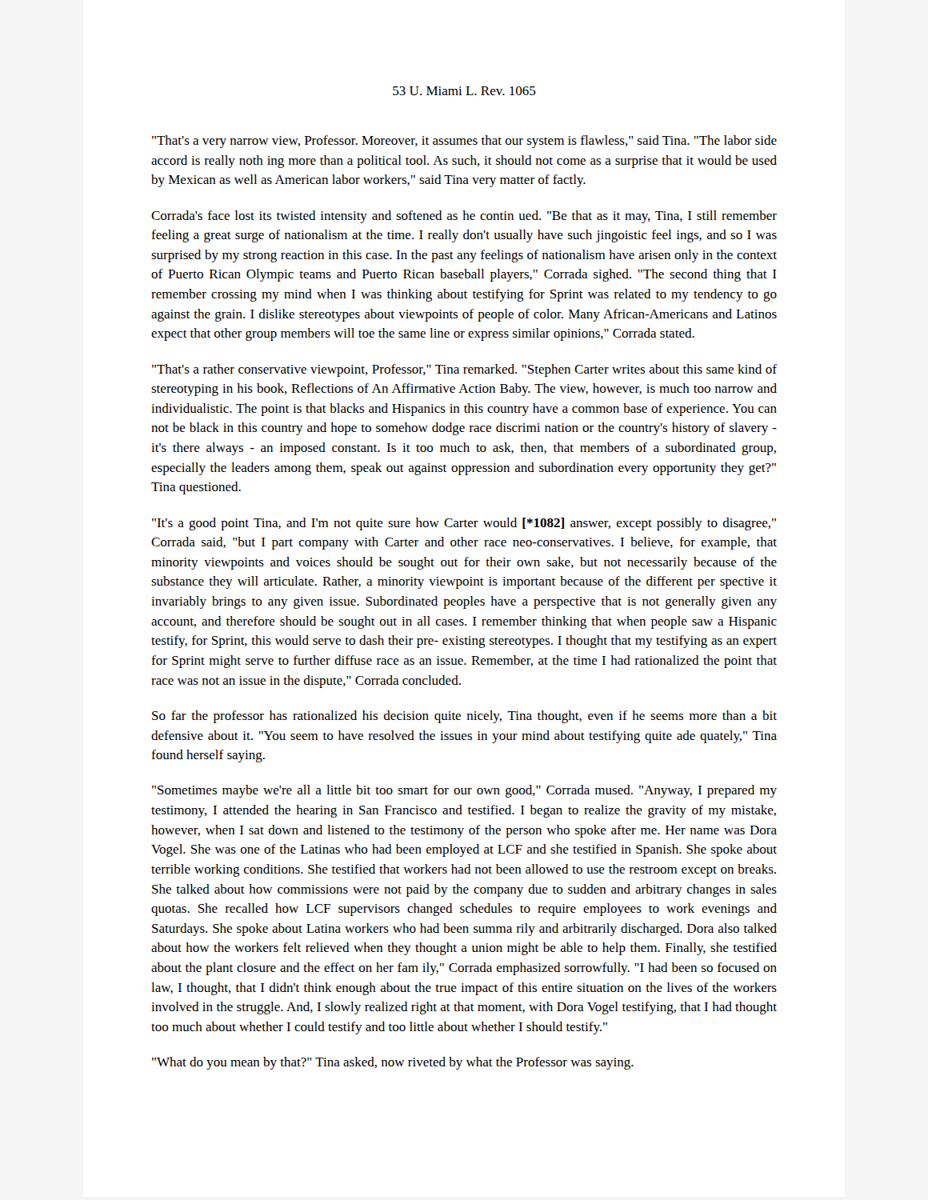53 U. Miami L. Rev. 1065
"That's a very narrow view, Professor. Moreover, it assumes that our system is flawless," said Tina. "The labor side accord is really noth ing more than a political tool. As such, it should not come as a surprise that it would be used by Mexican as well as American labor workers," said Tina very matter of factly.
Corrada's face lost its twisted intensity and softened as he contin ued. "Be that as it may, Tina, I still remember feeling a great surge of nationalism at the time. I really don't usually have such jingoistic feel ings, and so I was surprised by my strong reaction in this case. In the past any feelings of nationalism have arisen only in the context of Puerto Rican Olympic teams and Puerto Rican baseball players," Corrada sighed. "The second thing that I remember crossing my mind when I was thinking about testifying for Sprint was related to my tendency to go against the grain. I dislike stereotypes about viewpoints of people of color. Many African-Americans and Latinos expect that other group members will toe the same line or express similar opinions," Corrada stated.
"That's a rather conservative viewpoint, Professor," Tina remarked. "Stephen Carter writes about this same kind of stereotyping in his book, Reflections of An Affirmative Action Baby. The view, however, is much too narrow and individualistic. The point is that blacks and Hispanics in this country have a common base of experience. You can not be black in this country and hope to somehow dodge race discrimi nation or the country's history of slavery - it's there always - an imposed constant. Is it too much to ask, then, that members of a subordinated group, especially the leaders among them, speak out against oppression and subordination every opportunity they get?" Tina questioned.
"It's a good point Tina, and I'm not quite sure how Carter would [*1082] answer, except possibly to disagree," Corrada said, "but I part company with Carter and other race neo-conservatives. I believe, for example, that minority viewpoints and voices should be sought out for their own sake, but not necessarily because of the substance they will articulate. Rather, a minority viewpoint is important because of the different per spective it invariably brings to any given issue. Subordinated peoples have a perspective that is not generally given any account, and therefore should be sought out in all cases. I remember thinking that when people saw a Hispanic testify, for Sprint, this would serve to dash their pre- existing stereotypes. I thought that my testifying as an expert for Sprint might serve to further diffuse race as an issue. Remember, at the time I had rationalized the point that race was not an issue in the dispute," Corrada concluded.
So far the professor has rationalized his decision quite nicely, Tina thought, even if he seems more than a bit defensive about it. "You seem to have resolved the issues in your mind about testifying quite ade quately," Tina found herself saying.
"Sometimes maybe we're all a little bit too smart for our own good," Corrada mused. "Anyway, I prepared my testimony, I attended the hearing in San Francisco and testified. I began to realize the gravity of my mistake, however, when I sat down and listened to the testimony of the person who spoke after me. Her name was Dora Vogel. She was one of the Latinas who had been employed at LCF and she testified in Spanish. She spoke about terrible working conditions. She testified that workers had not been allowed to use the restroom except on breaks. She talked about how commissions were not paid by the company due to sudden and arbitrary changes in sales quotas. She recalled how LCF supervisors changed schedules to require employees to work evenings and Saturdays. She spoke about Latina workers who had been summa rily and arbitrarily discharged. Dora also talked about how the workers felt relieved when they thought a union might be able to help them. Finally, she testified about the plant closure and the effect on her fam ily," Corrada emphasized sorrowfully. "I had been so focused on law, I thought, that I didn't think enough about the true impact of this entire situation on the lives of the workers involved in the struggle. And, I slowly realized right at that moment, with Dora Vogel testifying, that I had thought too much about whether I could testify and too little about whether I should testify."
"What do you mean by that?" Tina asked, now riveted by what the Professor was saying.